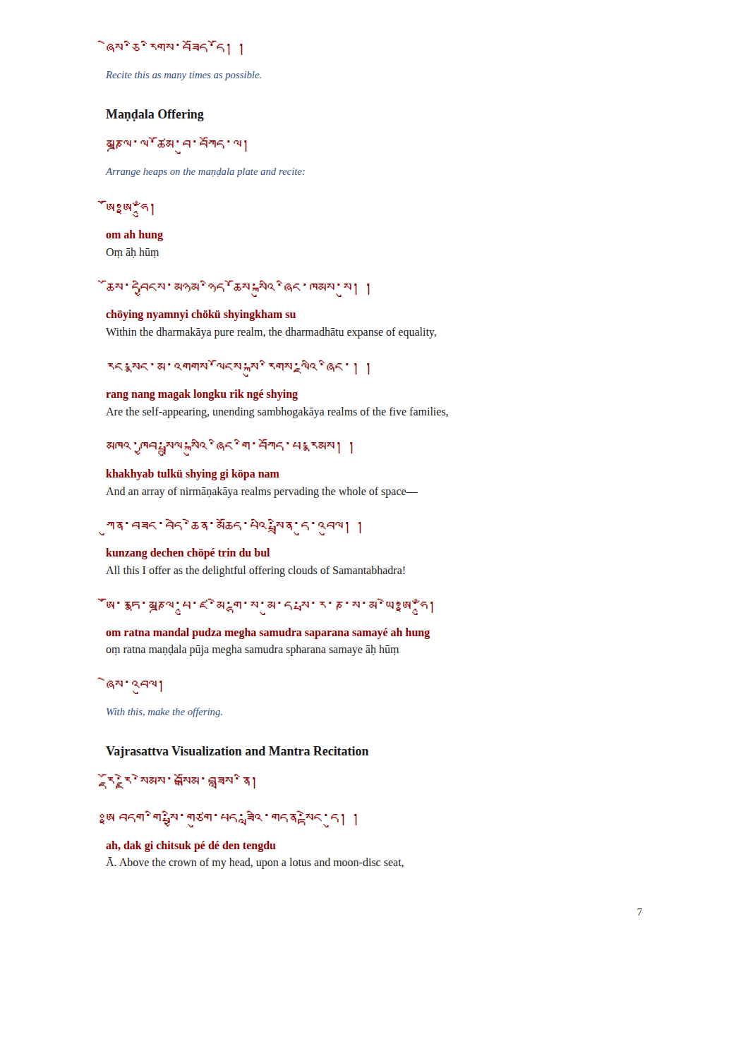ཞེས་ཅི་རིགས་བཟོད་དོ། །
Recite this as many times as possible.
Maṇḍala Offering
མཎྜལ་ལ་ཚོམ་བུ་བཀོད་ལ།
Arrange heaps on the maṇḍala plate and recite:
ཨོཾ་ཨཱཿ་ཧཱུྃ།
om ah hung
Oṃ āḥ hūṃ
ཆོས་དབྱིངས་མཉམ་ཉིད་ཆོས་སྐུའི་ཞིང་ཁམས་སུ། །
chöying nyamnyi chökü shyingkham su
Within the dharmakāya pure realm, the dharmadhātu expanse of equality,
རང་སྣང་མ་འགགས་ལོངས་སྐུ་རིགས་ལྔའི་ཞིང་། །
rang nang magak longku rik ngé shying
Are the self-appearing, unending sambhogakāya realms of the five families,
མཁའ་ཁྱབ་སྤྲུལ་སྐུའི་ཞིང་གི་བཀོད་པ་རྣམས། །
khakhyab tulkü shying gi köpa nam
And an array of nirmāṇakāya realms pervading the whole of space—
ཀུན་བཟང་བདེ་ཆེན་མཆོད་པའི་སྤྲིན་དུ་འབུལ། །
kunzang dechen chöpé trin du bul
All this I offer as the delightful offering clouds of Samantabhadra!
ཨོཾ་རཏྣ་མཎྜལ་པཱུ་ཛ་མེ་གྷ་ས་མུ་ད་སྤ་ར་ཎ་ས་མ་ཡེ་ཨཱཿ་ཧཱུྃ།
om ratna mandal pudza megha samudra saparana samayé ah hung
oṃ ratna maṇḍala pūja megha samudra spharana samaye āḥ hūṃ
ཞེས་འབུལ།
With this, make the offering.
Vajrasattva Visualization and Mantra Recitation
རྡོ་རྗེ་སེམས་བསྒོམ་བཟླས་ནི།
ཨཱཿ བདག་གི་སྤྱི་གཙུག་པད་ཟླའི་གདན་སྟེང་དུ། །
ah, dak gi chitsuk pé dé den tengdu
Ā. Above the crown of my head, upon a lotus and moon-disc seat,
7